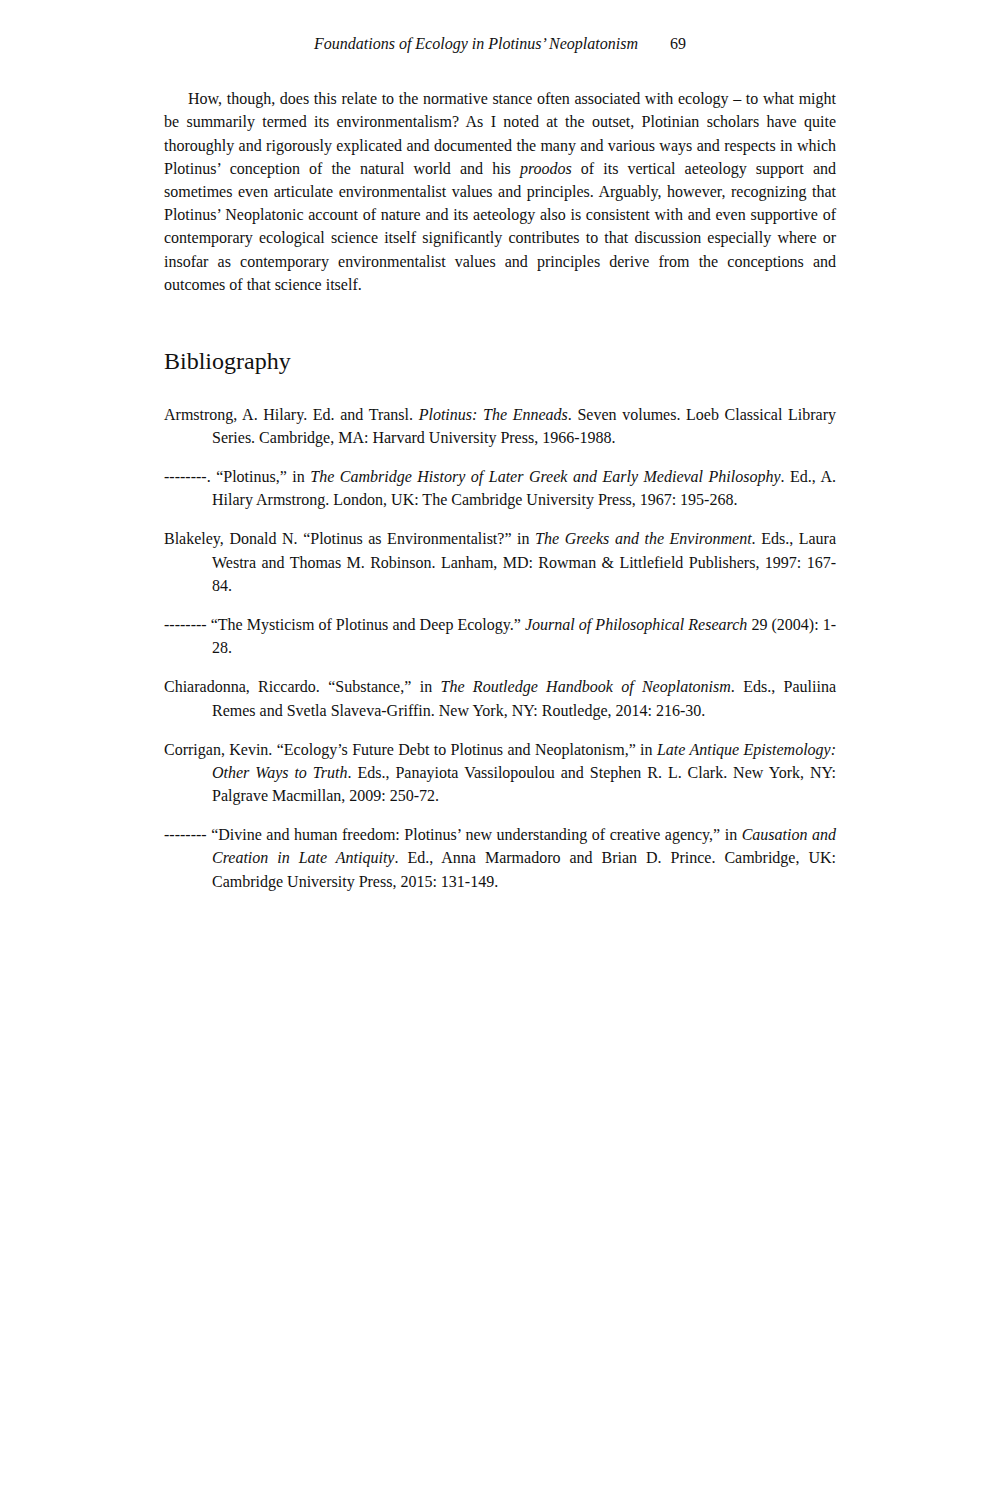Foundations of Ecology in Plotinus’ Neoplatonism 69
How, though, does this relate to the normative stance often associated with ecology – to what might be summarily termed its environmentalism? As I noted at the outset, Plotinian scholars have quite thoroughly and rigorously explicated and documented the many and various ways and respects in which Plotinus’ conception of the natural world and his proodos of its vertical aeteology support and sometimes even articulate environmentalist values and principles. Arguably, however, recognizing that Plotinus’ Neoplatonic account of nature and its aeteology also is consistent with and even supportive of contemporary ecological science itself significantly contributes to that discussion especially where or insofar as contemporary environmentalist values and principles derive from the conceptions and outcomes of that science itself.
Bibliography
Armstrong, A. Hilary. Ed. and Transl. Plotinus: The Enneads. Seven volumes. Loeb Classical Library Series. Cambridge, MA: Harvard University Press, 1966-1988.
--------. “Plotinus,” in The Cambridge History of Later Greek and Early Medieval Philosophy. Ed., A. Hilary Armstrong. London, UK: The Cambridge University Press, 1967: 195-268.
Blakeley, Donald N. “Plotinus as Environmentalist?” in The Greeks and the Environment. Eds., Laura Westra and Thomas M. Robinson. Lanham, MD: Rowman & Littlefield Publishers, 1997: 167-84.
-------- “The Mysticism of Plotinus and Deep Ecology.” Journal of Philosophical Research 29 (2004): 1- 28.
Chiaradonna, Riccardo. “Substance,” in The Routledge Handbook of Neoplatonism. Eds., Pauliina Remes and Svetla Slaveva-Griffin. New York, NY: Routledge, 2014: 216-30.
Corrigan, Kevin. “Ecology’s Future Debt to Plotinus and Neoplatonism,” in Late Antique Epistemology: Other Ways to Truth. Eds., Panayiota Vassilopoulou and Stephen R. L. Clark. New York, NY: Palgrave Macmillan, 2009: 250-72.
-------- “Divine and human freedom: Plotinus’ new understanding of creative agency,” in Causation and Creation in Late Antiquity. Ed., Anna Marmadoro and Brian D. Prince. Cambridge, UK: Cambridge University Press, 2015: 131-149.